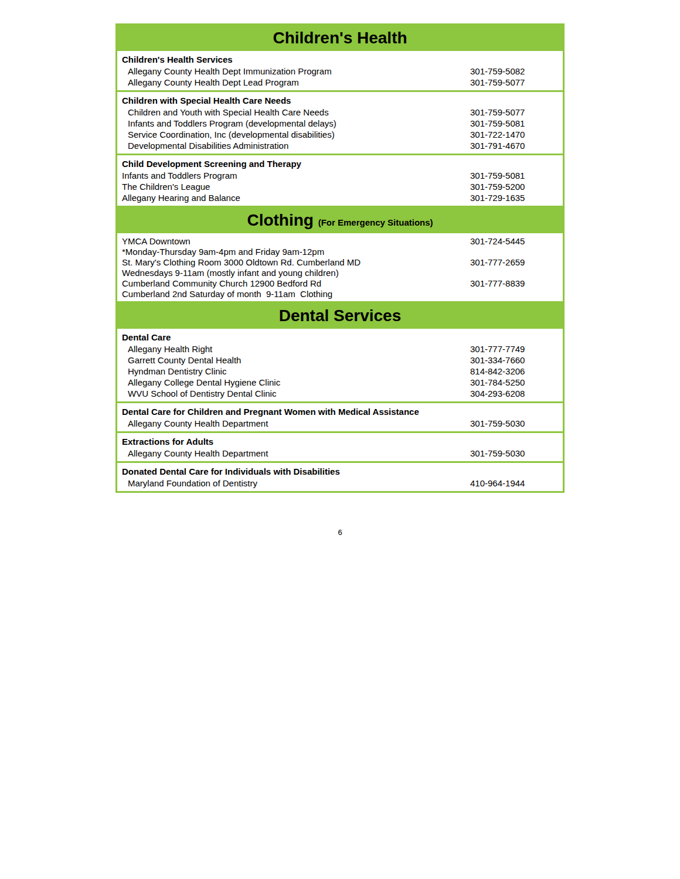Children's Health
Children's Health Services
| Allegany County Health Dept Immunization Program | 301-759-5082 |
| Allegany County Health Dept Lead Program | 301-759-5077 |
Children with Special Health Care Needs
| Children and Youth with Special Health Care Needs | 301-759-5077 |
| Infants and Toddlers Program (developmental delays) | 301-759-5081 |
| Service Coordination, Inc (developmental disabilities) | 301-722-1470 |
| Developmental Disabilities Administration | 301-791-4670 |
Child Development Screening and Therapy
| Infants and Toddlers Program | 301-759-5081 |
| The Children's League | 301-759-5200 |
| Allegany Hearing and Balance | 301-729-1635 |
Clothing (For Emergency Situations)
| YMCA Downtown | 301-724-5445 |
*Monday-Thursday 9am-4pm and Friday 9am-12pm
| St. Mary's Clothing Room 3000 Oldtown Rd. Cumberland MD | 301-777-2659 |
Wednesdays 9-11am (mostly infant and young children)
| Cumberland Community Church 12900 Bedford Rd | 301-777-8839 |
Cumberland 2nd Saturday of month 9-11am Clothing
Dental Services
Dental Care
| Allegany Health Right | 301-777-7749 |
| Garrett County Dental Health | 301-334-7660 |
| Hyndman Dentistry Clinic | 814-842-3206 |
| Allegany College Dental Hygiene Clinic | 301-784-5250 |
| WVU School of Dentistry Dental Clinic | 304-293-6208 |
Dental Care for Children and Pregnant Women with Medical Assistance
| Allegany County Health Department | 301-759-5030 |
Extractions for Adults
| Allegany County Health Department | 301-759-5030 |
Donated Dental Care for Individuals with Disabilities
| Maryland Foundation of Dentistry | 410-964-1944 |
6